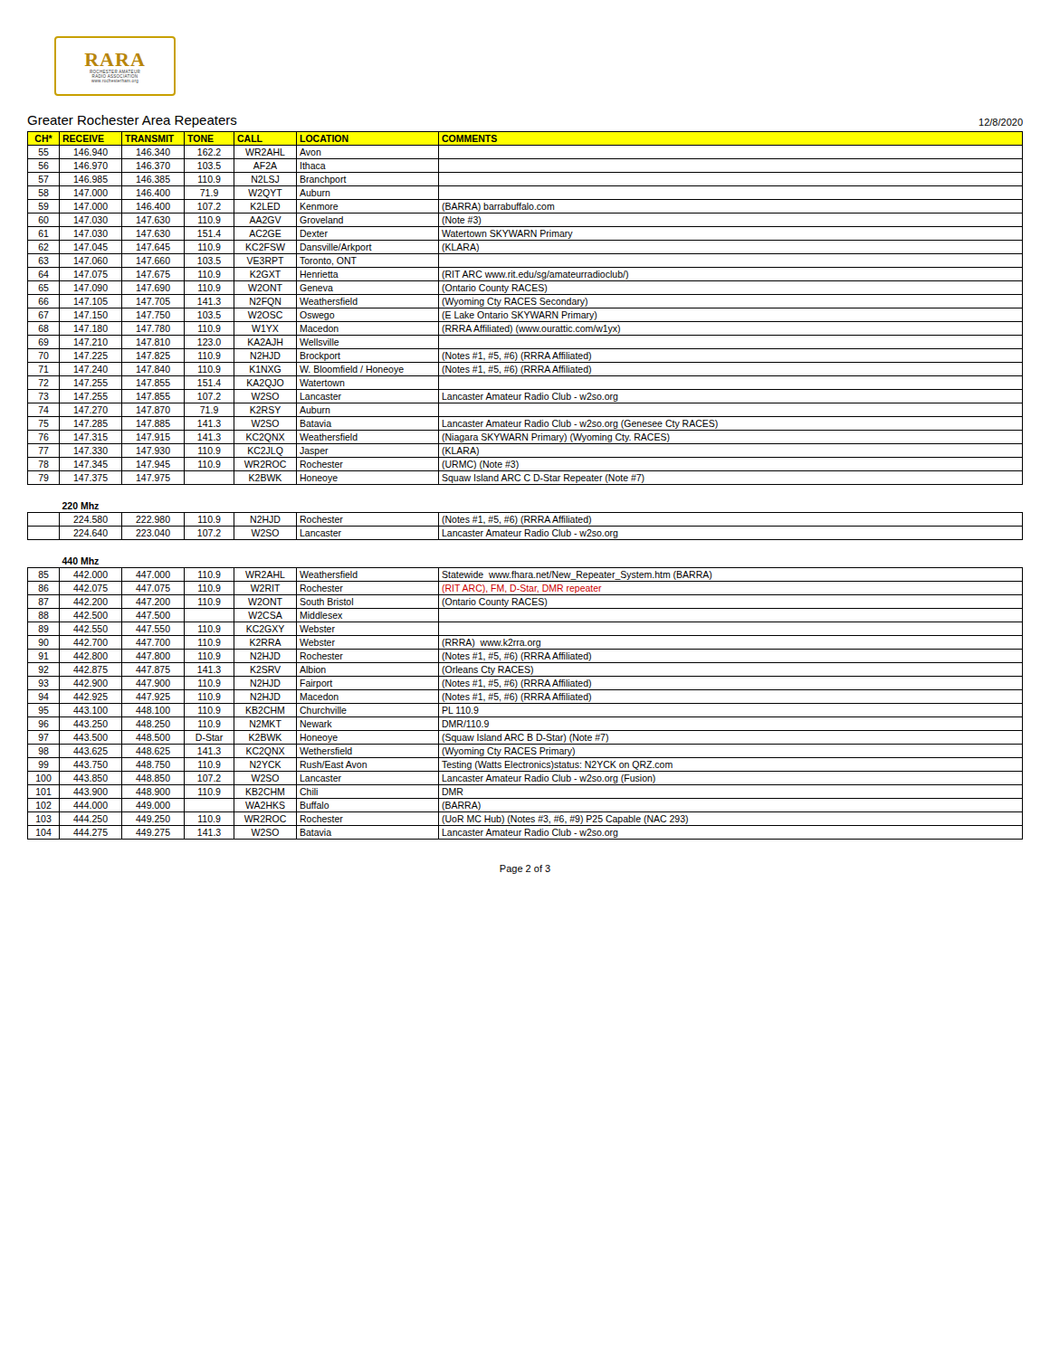RARA
ROCHESTER AMATEUR
RADIO ASSOCIATION
www.rochesterham.org
Greater Rochester Area Repeaters
12/8/2020
| CH* | RECEIVE | TRANSMIT | TONE | CALL | LOCATION | COMMENTS |
| --- | --- | --- | --- | --- | --- | --- |
| 55 | 146.940 | 146.340 | 162.2 | WR2AHL | Avon | |
| 56 | 146.970 | 146.370 | 103.5 | AF2A | Ithaca | |
| 57 | 146.985 | 146.385 | 110.9 | N2LSJ | Branchport | |
| 58 | 147.000 | 146.400 | 71.9 | W2QYT | Auburn | |
| 59 | 147.000 | 146.400 | 107.2 | K2LED | Kenmore | (BARRA) barrabuffalo.com |
| 60 | 147.030 | 147.630 | 110.9 | AA2GV | Groveland | (Note #3) |
| 61 | 147.030 | 147.630 | 151.4 | AC2GE | Dexter | Watertown SKYWARN Primary |
| 62 | 147.045 | 147.645 | 110.9 | KC2FSW | Dansville/Arkport | (KLARA) |
| 63 | 147.060 | 147.660 | 103.5 | VE3RPT | Toronto, ONT | |
| 64 | 147.075 | 147.675 | 110.9 | K2GXT | Henrietta | (RIT ARC www.rit.edu/sg/amateurradioclub/) |
| 65 | 147.090 | 147.690 | 110.9 | W2ONT | Geneva | (Ontario County RACES) |
| 66 | 147.105 | 147.705 | 141.3 | N2FQN | Weathersfield | (Wyoming Cty RACES Secondary) |
| 67 | 147.150 | 147.750 | 103.5 | W2OSC | Oswego | (E Lake Ontario SKYWARN Primary) |
| 68 | 147.180 | 147.780 | 110.9 | W1YX | Macedon | (RRRA Affiliated) (www.ourattic.com/w1yx) |
| 69 | 147.210 | 147.810 | 123.0 | KA2AJH | Wellsville | |
| 70 | 147.225 | 147.825 | 110.9 | N2HJD | Brockport | (Notes #1, #5, #6) (RRRA Affiliated) |
| 71 | 147.240 | 147.840 | 110.9 | K1NXG | W. Bloomfield / Honeoye | (Notes #1, #5, #6) (RRRA Affiliated) |
| 72 | 147.255 | 147.855 | 151.4 | KA2QJO | Watertown | |
| 73 | 147.255 | 147.855 | 107.2 | W2SO | Lancaster | Lancaster Amateur Radio Club - w2so.org |
| 74 | 147.270 | 147.870 | 71.9 | K2RSY | Auburn | |
| 75 | 147.285 | 147.885 | 141.3 | W2SO | Batavia | Lancaster Amateur Radio Club - w2so.org (Genesee Cty RACES) |
| 76 | 147.315 | 147.915 | 141.3 | KC2QNX | Weathersfield | (Niagara SKYWARN Primary) (Wyoming Cty. RACES) |
| 77 | 147.330 | 147.930 | 110.9 | KC2JLQ | Jasper | (KLARA) |
| 78 | 147.345 | 147.945 | 110.9 | WR2ROC | Rochester | (URMC) (Note #3) |
| 79 | 147.375 | 147.975 | | K2BWK | Honeoye | Squaw Island ARC C D-Star Repeater (Note #7) |
| | 220 Mhz | | | | | |
| | 224.580 | 222.980 | 110.9 | N2HJD | Rochester | (Notes #1, #5, #6) (RRRA Affiliated) |
| | 224.640 | 223.040 | 107.2 | W2SO | Lancaster | Lancaster Amateur Radio Club - w2so.org |
| | 440 Mhz | | | | | |
| 85 | 442.000 | 447.000 | 110.9 | WR2AHL | Weathersfield | Statewide www.fhara.net/New_Repeater_System.htm (BARRA) |
| 86 | 442.075 | 447.075 | 110.9 | W2RIT | Rochester | (RIT ARC), FM, D-Star, DMR repeater |
| 87 | 442.200 | 447.200 | 110.9 | W2ONT | South Bristol | (Ontario County RACES) |
| 88 | 442.500 | 447.500 | | W2CSA | Middlesex | |
| 89 | 442.550 | 447.550 | 110.9 | KC2GXY | Webster | |
| 90 | 442.700 | 447.700 | 110.9 | K2RRA | Webster | (RRRA) www.k2rra.org |
| 91 | 442.800 | 447.800 | 110.9 | N2HJD | Rochester | (Notes #1, #5, #6) (RRRA Affiliated) |
| 92 | 442.875 | 447.875 | 141.3 | K2SRV | Albion | (Orleans Cty RACES) |
| 93 | 442.900 | 447.900 | 110.9 | N2HJD | Fairport | (Notes #1, #5, #6) (RRRA Affiliated) |
| 94 | 442.925 | 447.925 | 110.9 | N2HJD | Macedon | (Notes #1, #5, #6) (RRRA Affiliated) |
| 95 | 443.100 | 448.100 | 110.9 | KB2CHM | Churchville | PL 110.9 |
| 96 | 443.250 | 448.250 | 110.9 | N2MKT | Newark | DMR/110.9 |
| 97 | 443.500 | 448.500 | D-Star | K2BWK | Honeoye | (Squaw Island ARC B D-Star) (Note #7) |
| 98 | 443.625 | 448.625 | 141.3 | KC2QNX | Wethersfield | (Wyoming Cty RACES Primary) |
| 99 | 443.750 | 448.750 | 110.9 | N2YCK | Rush/East Avon | Testing (Watts Electronics)status: N2YCK on QRZ.com |
| 100 | 443.850 | 448.850 | 107.2 | W2SO | Lancaster | Lancaster Amateur Radio Club - w2so.org (Fusion) |
| 101 | 443.900 | 448.900 | 110.9 | KB2CHM | Chili | DMR |
| 102 | 444.000 | 449.000 | | WA2HKS | Buffalo | (BARRA) |
| 103 | 444.250 | 449.250 | 110.9 | WR2ROC | Rochester | (UoR MC Hub) (Notes #3, #6, #9) P25 Capable (NAC 293) |
| 104 | 444.275 | 449.275 | 141.3 | W2SO | Batavia | Lancaster Amateur Radio Club - w2so.org |
Page 2 of 3